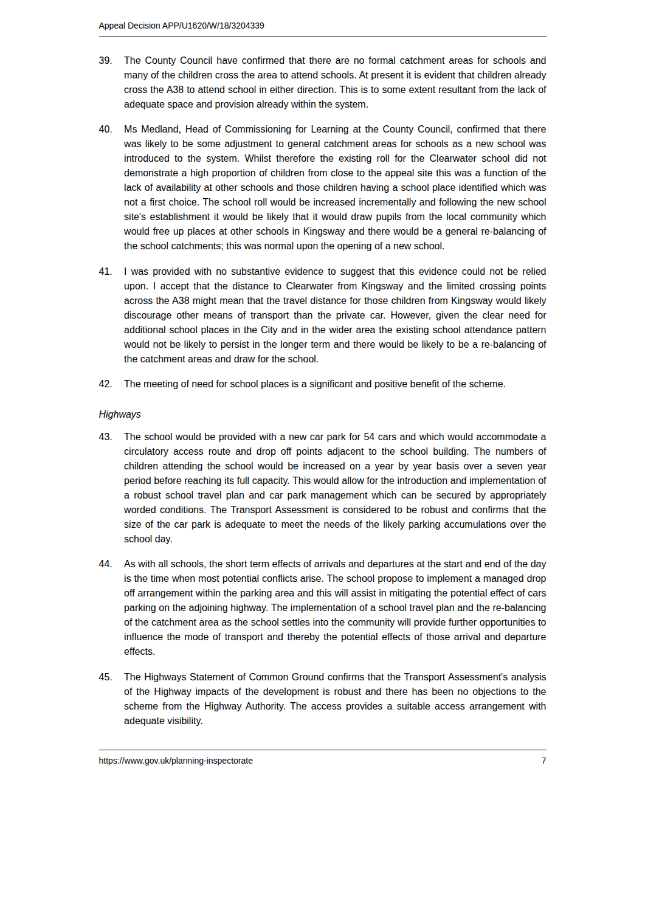Appeal Decision APP/U1620/W/18/3204339
39. The County Council have confirmed that there are no formal catchment areas for schools and many of the children cross the area to attend schools. At present it is evident that children already cross the A38 to attend school in either direction. This is to some extent resultant from the lack of adequate space and provision already within the system.
40. Ms Medland, Head of Commissioning for Learning at the County Council, confirmed that there was likely to be some adjustment to general catchment areas for schools as a new school was introduced to the system. Whilst therefore the existing roll for the Clearwater school did not demonstrate a high proportion of children from close to the appeal site this was a function of the lack of availability at other schools and those children having a school place identified which was not a first choice. The school roll would be increased incrementally and following the new school site's establishment it would be likely that it would draw pupils from the local community which would free up places at other schools in Kingsway and there would be a general re-balancing of the school catchments; this was normal upon the opening of a new school.
41. I was provided with no substantive evidence to suggest that this evidence could not be relied upon. I accept that the distance to Clearwater from Kingsway and the limited crossing points across the A38 might mean that the travel distance for those children from Kingsway would likely discourage other means of transport than the private car. However, given the clear need for additional school places in the City and in the wider area the existing school attendance pattern would not be likely to persist in the longer term and there would be likely to be a re-balancing of the catchment areas and draw for the school.
42. The meeting of need for school places is a significant and positive benefit of the scheme.
Highways
43. The school would be provided with a new car park for 54 cars and which would accommodate a circulatory access route and drop off points adjacent to the school building. The numbers of children attending the school would be increased on a year by year basis over a seven year period before reaching its full capacity. This would allow for the introduction and implementation of a robust school travel plan and car park management which can be secured by appropriately worded conditions. The Transport Assessment is considered to be robust and confirms that the size of the car park is adequate to meet the needs of the likely parking accumulations over the school day.
44. As with all schools, the short term effects of arrivals and departures at the start and end of the day is the time when most potential conflicts arise. The school propose to implement a managed drop off arrangement within the parking area and this will assist in mitigating the potential effect of cars parking on the adjoining highway. The implementation of a school travel plan and the re-balancing of the catchment area as the school settles into the community will provide further opportunities to influence the mode of transport and thereby the potential effects of those arrival and departure effects.
45. The Highways Statement of Common Ground confirms that the Transport Assessment's analysis of the Highway impacts of the development is robust and there has been no objections to the scheme from the Highway Authority. The access provides a suitable access arrangement with adequate visibility.
https://www.gov.uk/planning-inspectorate 7